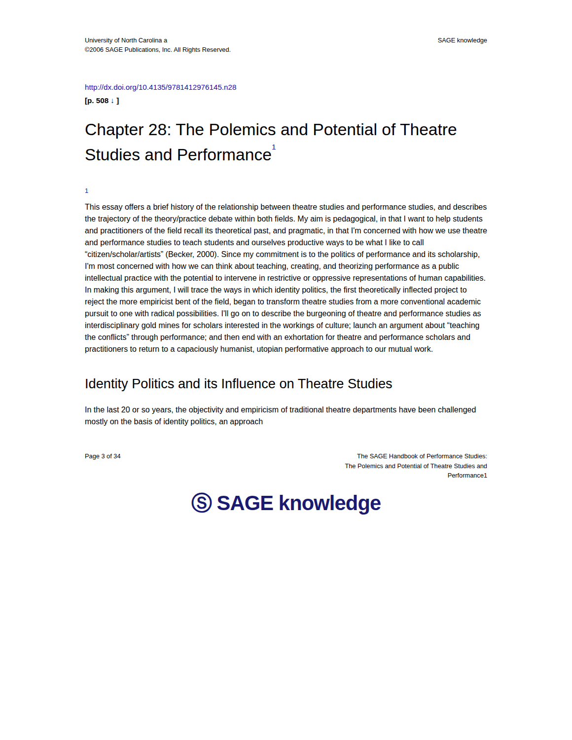University of North Carolina a
©2006 SAGE Publications, Inc. All Rights Reserved.
SAGE knowledge
http://dx.doi.org/10.4135/9781412976145.n28
[p. 508 ↓ ]
Chapter 28: The Polemics and Potential of Theatre Studies and Performance1
1
This essay offers a brief history of the relationship between theatre studies and performance studies, and describes the trajectory of the theory/practice debate within both fields. My aim is pedagogical, in that I want to help students and practitioners of the field recall its theoretical past, and pragmatic, in that I'm concerned with how we use theatre and performance studies to teach students and ourselves productive ways to be what I like to call “citizen/scholar/artists” (Becker, 2000). Since my commitment is to the politics of performance and its scholarship, I'm most concerned with how we can think about teaching, creating, and theorizing performance as a public intellectual practice with the potential to intervene in restrictive or oppressive representations of human capabilities. In making this argument, I will trace the ways in which identity politics, the first theoretically inflected project to reject the more empiricist bent of the field, began to transform theatre studies from a more conventional academic pursuit to one with radical possibilities. I'll go on to describe the burgeoning of theatre and performance studies as interdisciplinary gold mines for scholars interested in the workings of culture; launch an argument about “teaching the conflicts” through performance; and then end with an exhortation for theatre and performance scholars and practitioners to return to a capaciously humanist, utopian performative approach to our mutual work.
Identity Politics and its Influence on Theatre Studies
In the last 20 or so years, the objectivity and empiricism of traditional theatre departments have been challenged mostly on the basis of identity politics, an approach
Page 3 of 34
The SAGE Handbook of Performance Studies:
The Polemics and Potential of Theatre Studies and
Performance1
Ⓢ SAGE knowledge